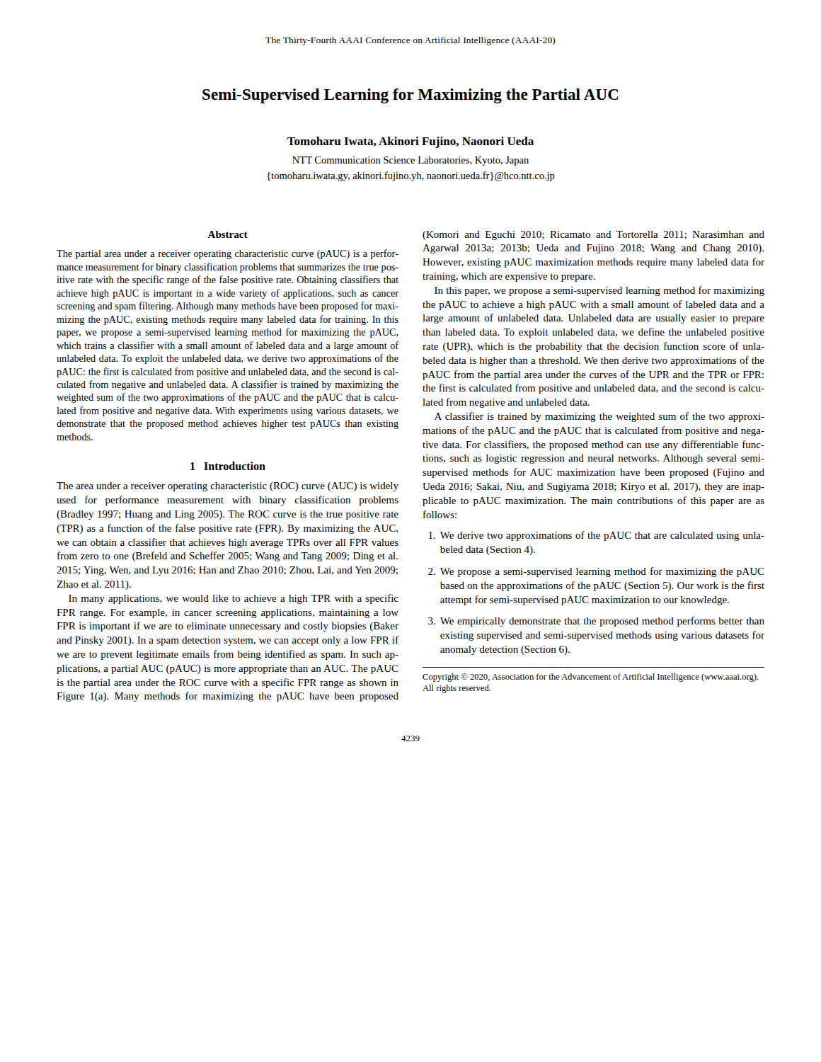The Thirty-Fourth AAAI Conference on Artificial Intelligence (AAAI-20)
Semi-Supervised Learning for Maximizing the Partial AUC
Tomoharu Iwata, Akinori Fujino, Naonori Ueda
NTT Communication Science Laboratories, Kyoto, Japan
{tomoharu.iwata.gy, akinori.fujino.yh, naonori.ueda.fr}@hco.ntt.co.jp
Abstract
The partial area under a receiver operating characteristic curve (pAUC) is a performance measurement for binary classification problems that summarizes the true positive rate with the specific range of the false positive rate. Obtaining classifiers that achieve high pAUC is important in a wide variety of applications, such as cancer screening and spam filtering. Although many methods have been proposed for maximizing the pAUC, existing methods require many labeled data for training. In this paper, we propose a semi-supervised learning method for maximizing the pAUC, which trains a classifier with a small amount of labeled data and a large amount of unlabeled data. To exploit the unlabeled data, we derive two approximations of the pAUC: the first is calculated from positive and unlabeled data, and the second is calculated from negative and unlabeled data. A classifier is trained by maximizing the weighted sum of the two approximations of the pAUC and the pAUC that is calculated from positive and negative data. With experiments using various datasets, we demonstrate that the proposed method achieves higher test pAUCs than existing methods.
1 Introduction
The area under a receiver operating characteristic (ROC) curve (AUC) is widely used for performance measurement with binary classification problems (Bradley 1997; Huang and Ling 2005). The ROC curve is the true positive rate (TPR) as a function of the false positive rate (FPR). By maximizing the AUC, we can obtain a classifier that achieves high average TPRs over all FPR values from zero to one (Brefeld and Scheffer 2005; Wang and Tang 2009; Ding et al. 2015; Ying, Wen, and Lyu 2016; Han and Zhao 2010; Zhou, Lai, and Yen 2009; Zhao et al. 2011).
In many applications, we would like to achieve a high TPR with a specific FPR range. For example, in cancer screening applications, maintaining a low FPR is important if we are to eliminate unnecessary and costly biopsies (Baker and Pinsky 2001). In a spam detection system, we can accept only a low FPR if we are to prevent legitimate emails from being identified as spam. In such applications, a partial AUC (pAUC) is more appropriate than an AUC. The pAUC is the partial area under the ROC curve with a specific FPR range as shown in Figure 1(a). Many methods for maximizing the pAUC have been proposed (Komori and Eguchi 2010; Ricamato and Tortorella 2011; Narasimhan and Agarwal 2013a; 2013b; Ueda and Fujino 2018; Wang and Chang 2010). However, existing pAUC maximization methods require many labeled data for training, which are expensive to prepare.
In this paper, we propose a semi-supervised learning method for maximizing the pAUC to achieve a high pAUC with a small amount of labeled data and a large amount of unlabeled data. Unlabeled data are usually easier to prepare than labeled data. To exploit unlabeled data, we define the unlabeled positive rate (UPR), which is the probability that the decision function score of unlabeled data is higher than a threshold. We then derive two approximations of the pAUC from the partial area under the curves of the UPR and the TPR or FPR: the first is calculated from positive and unlabeled data, and the second is calculated from negative and unlabeled data.
A classifier is trained by maximizing the weighted sum of the two approximations of the pAUC and the pAUC that is calculated from positive and negative data. For classifiers, the proposed method can use any differentiable functions, such as logistic regression and neural networks. Although several semi-supervised methods for AUC maximization have been proposed (Fujino and Ueda 2016; Sakai, Niu, and Sugiyama 2018; Kiryo et al. 2017), they are inapplicable to pAUC maximization. The main contributions of this paper are as follows:
We derive two approximations of the pAUC that are calculated using unlabeled data (Section 4).
We propose a semi-supervised learning method for maximizing the pAUC based on the approximations of the pAUC (Section 5). Our work is the first attempt for semi-supervised pAUC maximization to our knowledge.
We empirically demonstrate that the proposed method performs better than existing supervised and semi-supervised methods using various datasets for anomaly detection (Section 6).
Copyright © 2020, Association for the Advancement of Artificial Intelligence (www.aaai.org). All rights reserved.
4239